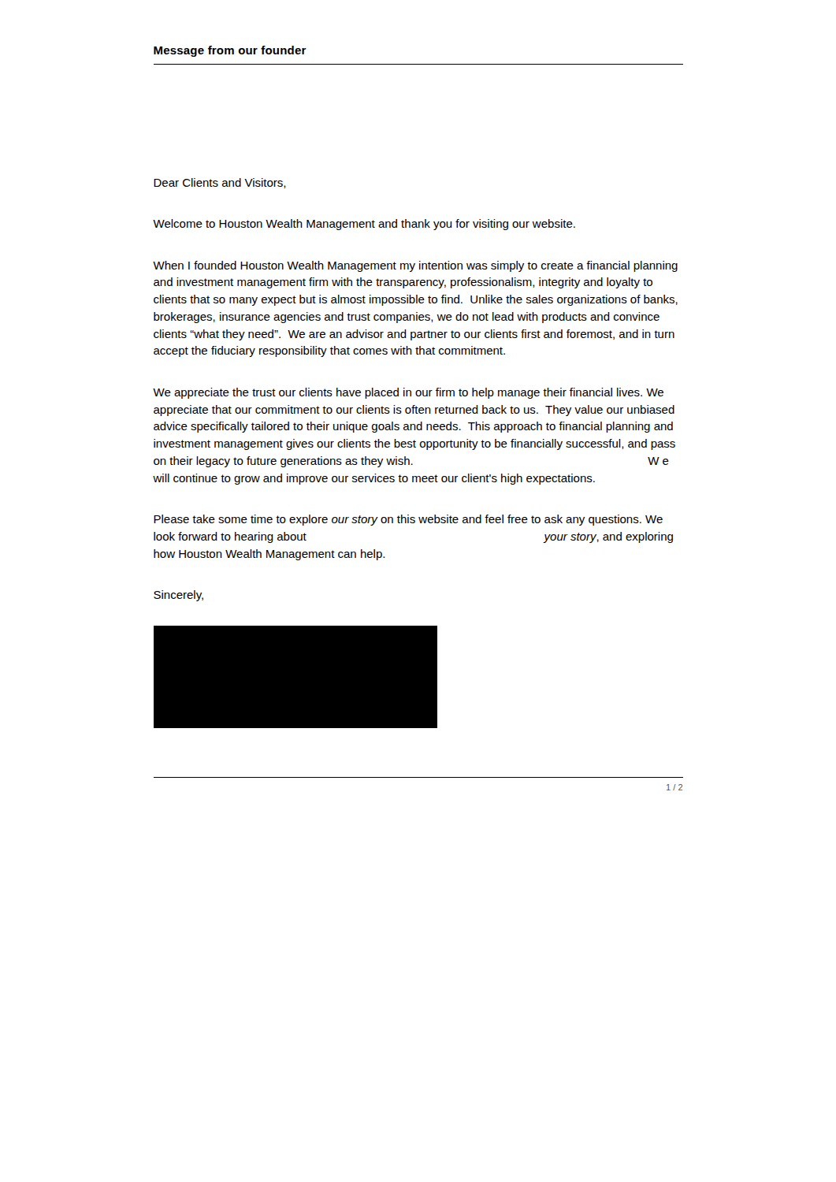Message from our founder
Dear Clients and Visitors,
Welcome to Houston Wealth Management and thank you for visiting our website.
When I founded Houston Wealth Management my intention was simply to create a financial planning and investment management firm with the transparency, professionalism, integrity and loyalty to clients that so many expect but is almost impossible to find. Unlike the sales organizations of banks, brokerages, insurance agencies and trust companies, we do not lead with products and convince clients “what they need”. We are an advisor and partner to our clients first and foremost, and in turn accept the fiduciary responsibility that comes with that commitment.
We appreciate the trust our clients have placed in our firm to help manage their financial lives. We appreciate that our commitment to our clients is often returned back to us. They value our unbiased advice specifically tailored to their unique goals and needs. This approach to financial planning and investment management gives our clients the best opportunity to be financially successful, and pass on their legacy to future generations as they wish. W e will continue to grow and improve our services to meet our client's high expectations.
Please take some time to explore our story on this website and feel free to ask any questions. We look forward to hearing about your story, and exploring how Houston Wealth Management can help.
Sincerely,
1 / 2